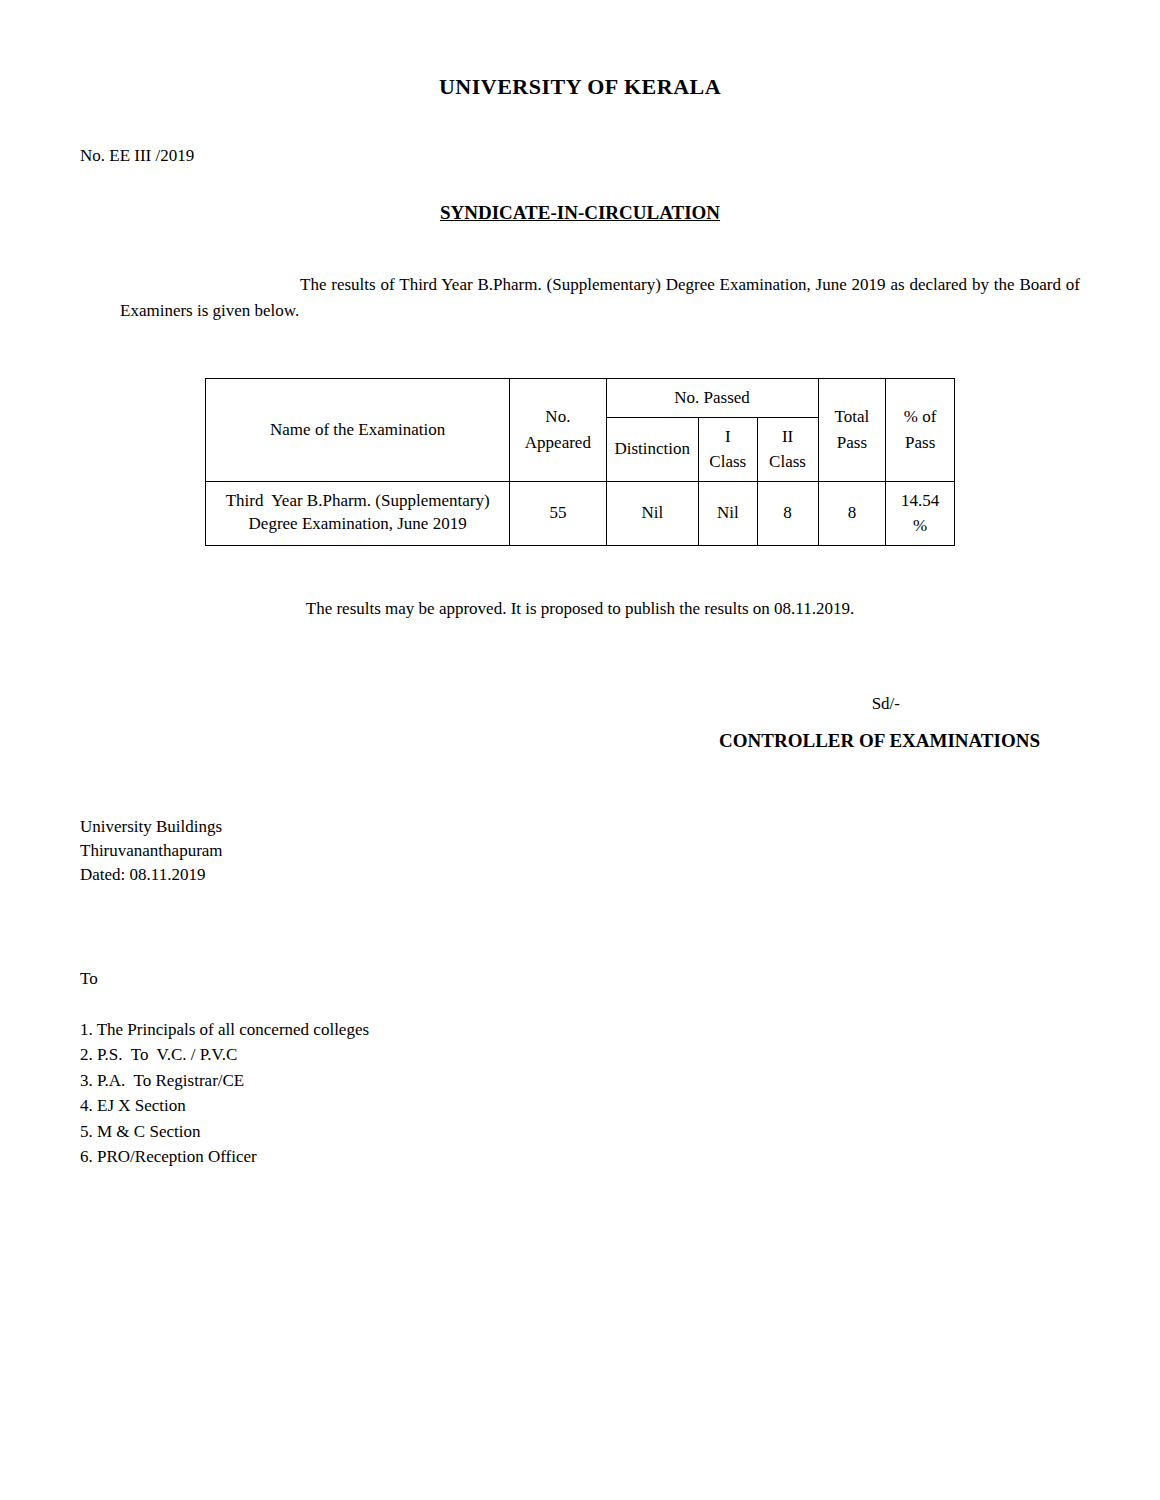UNIVERSITY OF KERALA
No. EE III /2019
SYNDICATE-IN-CIRCULATION
The results of Third Year B.Pharm. (Supplementary) Degree Examination, June 2019 as declared by the Board of Examiners is given below.
| Name of the Examination | No. Appeared | No. Passed | Total Pass | % of Pass |
| --- | --- | --- | --- | --- |
| Distinction | I Class | II Class |
| Third Year B.Pharm. (Supplementary) Degree Examination, June 2019 | 55 | Nil | Nil | 8 | 8 | 14.54 % |
The results may be approved. It is proposed to publish the results on 08.11.2019.
Sd/-
CONTROLLER OF EXAMINATIONS
University Buildings
Thiruvananthapuram
Dated: 08.11.2019
To
1. The Principals of all concerned colleges
2. P.S. To V.C. / P.V.C
3. P.A. To Registrar/CE
4. EJ X Section
5. M & C Section
6. PRO/Reception Officer